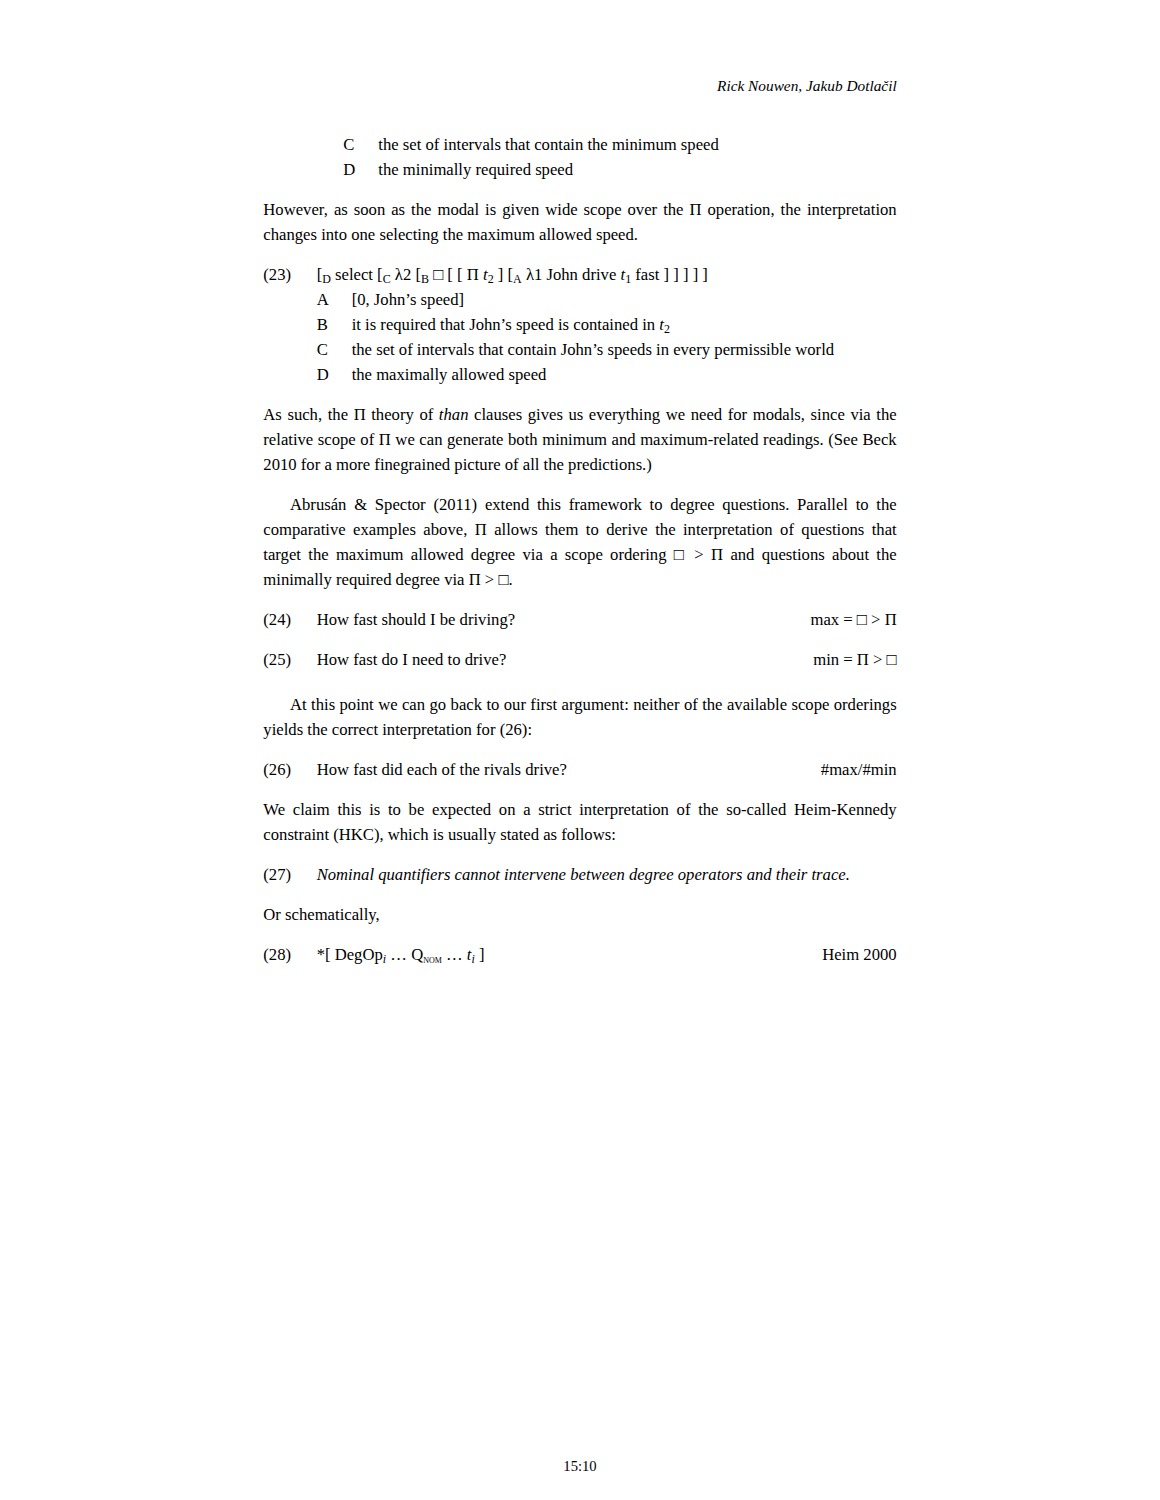Rick Nouwen, Jakub Dotlačil
Cthe set of intervals that contain the minimum speed
Dthe minimally required speed
However, as soon as the modal is given wide scope over the Π operation, the interpretation changes into one selecting the maximum allowed speed.
(23)
[D select [C λ2 [B □ [ [ Π t2 ] [A λ1 John drive t1 fast ] ] ] ] ]
A[0, John’s speed]
Bit is required that John’s speed is contained in t2
Cthe set of intervals that contain John’s speeds in every permissible world
Dthe maximally allowed speed
As such, the Π theory of than clauses gives us everything we need for modals, since via the relative scope of Π we can generate both minimum and maximum-related readings. (See Beck 2010 for a more finegrained picture of all the predictions.)
Abrusán & Spector (2011) extend this framework to degree questions. Parallel to the comparative examples above, Π allows them to derive the interpretation of questions that target the maximum allowed degree via a scope ordering □ > Π and questions about the minimally required degree via Π > □.
(24)
How fast should I be driving? max = □ > Π
(25)
How fast do I need to drive? min = Π > □
At this point we can go back to our first argument: neither of the available scope orderings yields the correct interpretation for (26):
(26)
How fast did each of the rivals drive? #max/#min
We claim this is to be expected on a strict interpretation of the so-called Heim-Kennedy constraint (HKC), which is usually stated as follows:
(27)
Nominal quantifiers cannot intervene between degree operators and their trace.
Or schematically,
(28)
*[ DegOpi … Qnom … ti ] Heim 2000
15:10